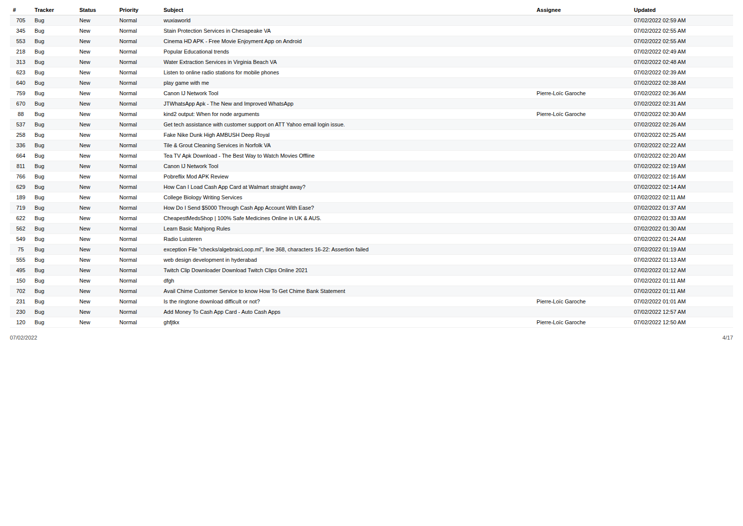| # | Tracker | Status | Priority | Subject | Assignee | Updated |
| --- | --- | --- | --- | --- | --- | --- |
| 705 | Bug | New | Normal | wuxiaworld | | 07/02/2022 02:59 AM |
| 345 | Bug | New | Normal | Stain Protection Services in Chesapeake VA | | 07/02/2022 02:55 AM |
| 553 | Bug | New | Normal | Cinema HD APK - Free Movie Enjoyment App on Android | | 07/02/2022 02:55 AM |
| 218 | Bug | New | Normal | Popular Educational trends | | 07/02/2022 02:49 AM |
| 313 | Bug | New | Normal | Water Extraction Services in Virginia Beach VA | | 07/02/2022 02:48 AM |
| 623 | Bug | New | Normal | Listen to online radio stations for mobile phones | | 07/02/2022 02:39 AM |
| 640 | Bug | New | Normal | play game with me | | 07/02/2022 02:38 AM |
| 759 | Bug | New | Normal | Canon IJ Network Tool | Pierre-Loïc Garoche | 07/02/2022 02:36 AM |
| 670 | Bug | New | Normal | JTWhatsApp Apk - The New and Improved WhatsApp | | 07/02/2022 02:31 AM |
| 88 | Bug | New | Normal | kind2 output: When for node arguments | Pierre-Loïc Garoche | 07/02/2022 02:30 AM |
| 537 | Bug | New | Normal | Get tech assistance with customer support on ATT Yahoo email login issue. | | 07/02/2022 02:26 AM |
| 258 | Bug | New | Normal | Fake Nike Dunk High AMBUSH Deep Royal | | 07/02/2022 02:25 AM |
| 336 | Bug | New | Normal | Tile & Grout Cleaning Services in Norfolk VA | | 07/02/2022 02:22 AM |
| 664 | Bug | New | Normal | Tea TV Apk Download - The Best Way to Watch Movies Offline | | 07/02/2022 02:20 AM |
| 811 | Bug | New | Normal | Canon IJ Network Tool | | 07/02/2022 02:19 AM |
| 766 | Bug | New | Normal | Pobreflix Mod APK Review | | 07/02/2022 02:16 AM |
| 629 | Bug | New | Normal | How Can I Load Cash App Card at Walmart straight away? | | 07/02/2022 02:14 AM |
| 189 | Bug | New | Normal | College Biology Writing Services | | 07/02/2022 02:11 AM |
| 719 | Bug | New | Normal | How Do I Send $5000 Through Cash App Account With Ease? | | 07/02/2022 01:37 AM |
| 622 | Bug | New | Normal | CheapestMedsShop / 100% Safe Medicines Online in UK & AUS. | | 07/02/2022 01:33 AM |
| 562 | Bug | New | Normal | Learn Basic Mahjong Rules | | 07/02/2022 01:30 AM |
| 549 | Bug | New | Normal | Radio Luisteren | | 07/02/2022 01:24 AM |
| 75 | Bug | New | Normal | exception File "checks/algebraicLoop.ml", line 368, characters 16-22: Assertion failed | | 07/02/2022 01:19 AM |
| 555 | Bug | New | Normal | web design development in hyderabad | | 07/02/2022 01:13 AM |
| 495 | Bug | New | Normal | Twitch Clip Downloader Download Twitch Clips Online 2021 | | 07/02/2022 01:12 AM |
| 150 | Bug | New | Normal | dfgh | | 07/02/2022 01:11 AM |
| 702 | Bug | New | Normal | Avail Chime Customer Service to know How To Get Chime Bank Statement | | 07/02/2022 01:11 AM |
| 231 | Bug | New | Normal | Is the ringtone download difficult or not? | Pierre-Loïc Garoche | 07/02/2022 01:01 AM |
| 230 | Bug | New | Normal | Add Money To Cash App Card - Auto Cash Apps | | 07/02/2022 12:57 AM |
| 120 | Bug | New | Normal | ghfjtkx | Pierre-Loïc Garoche | 07/02/2022 12:50 AM |
07/02/2022 4/17